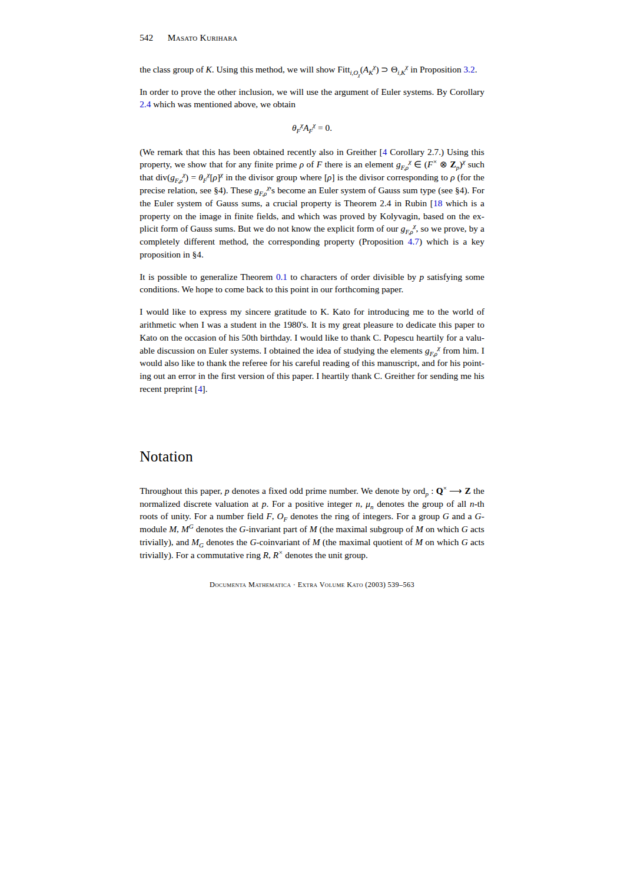542 Masato Kurihara
the class group of K. Using this method, we will show Fitti,Oχ(AKχ) ⊃ Θi,Kχ in Proposition 3.2.
In order to prove the other inclusion, we will use the argument of Euler systems. By Corollary 2.4 which was mentioned above, we obtain
θFχAFχ = 0.
(We remark that this has been obtained recently also in Greither [4 Corollary 2.7.) Using this property, we show that for any finite prime ρ of F there is an element gF,ρχ ∈ (F× ⊗ Zp)χ such that div(gF,ρχ) = θFχ[ρ]χ in the divisor group where [ρ] is the divisor corresponding to ρ (for the precise relation, see §4). These gF,ρχ's become an Euler system of Gauss sum type (see §4). For the Euler system of Gauss sums, a crucial property is Theorem 2.4 in Rubin [18 which is a property on the image in finite fields, and which was proved by Kolyvagin, based on the explicit form of Gauss sums. But we do not know the explicit form of our gF,ρχ, so we prove, by a completely different method, the corresponding property (Proposition 4.7) which is a key proposition in §4.
It is possible to generalize Theorem 0.1 to characters of order divisible by p satisfying some conditions. We hope to come back to this point in our forthcoming paper.
I would like to express my sincere gratitude to K. Kato for introducing me to the world of arithmetic when I was a student in the 1980's. It is my great pleasure to dedicate this paper to Kato on the occasion of his 50th birthday. I would like to thank C. Popescu heartily for a valuable discussion on Euler systems. I obtained the idea of studying the elements gF,ρχ from him. I would also like to thank the referee for his careful reading of this manuscript, and for his pointing out an error in the first version of this paper. I heartily thank C. Greither for sending me his recent preprint [4].
Notation
Throughout this paper, p denotes a fixed odd prime number. We denote by ordp : Q× ⟶ Z the normalized discrete valuation at p. For a positive integer n, μn denotes the group of all n-th roots of unity. For a number field F, OF denotes the ring of integers. For a group G and a G-module M, MG denotes the G-invariant part of M (the maximal subgroup of M on which G acts trivially), and MG denotes the G-coinvariant of M (the maximal quotient of M on which G acts trivially). For a commutative ring R, R× denotes the unit group.
Documenta Mathematica · Extra Volume Kato (2003) 539–563